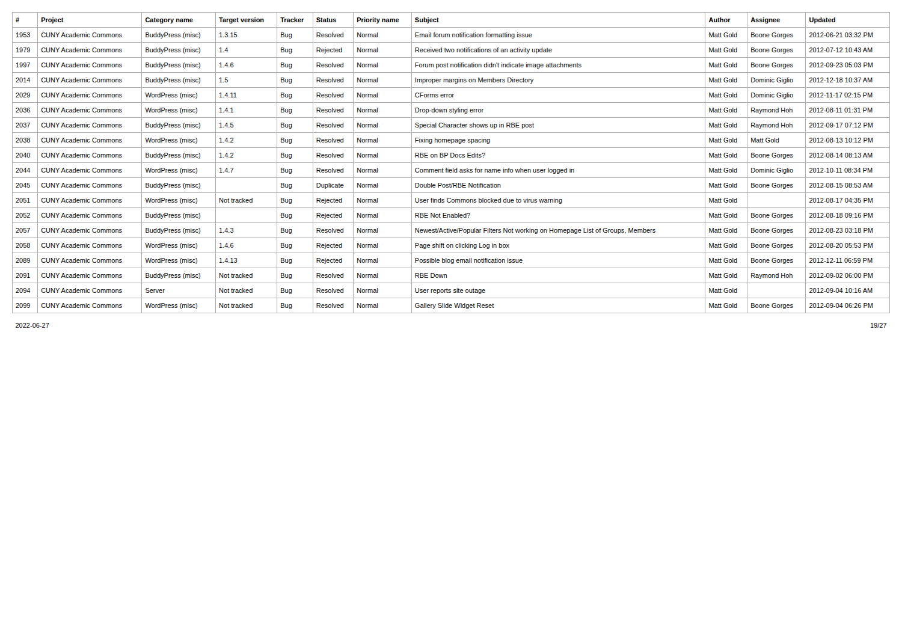| # | Project | Category name | Target version | Tracker | Status | Priority name | Subject | Author | Assignee | Updated |
| --- | --- | --- | --- | --- | --- | --- | --- | --- | --- | --- |
| 1953 | CUNY Academic Commons | BuddyPress (misc) | 1.3.15 | Bug | Resolved | Normal | Email forum notification formatting issue | Matt Gold | Boone Gorges | 2012-06-21 03:32 PM |
| 1979 | CUNY Academic Commons | BuddyPress (misc) | 1.4 | Bug | Rejected | Normal | Received two notifications of an activity update | Matt Gold | Boone Gorges | 2012-07-12 10:43 AM |
| 1997 | CUNY Academic Commons | BuddyPress (misc) | 1.4.6 | Bug | Resolved | Normal | Forum post notification didn't indicate image attachments | Matt Gold | Boone Gorges | 2012-09-23 05:03 PM |
| 2014 | CUNY Academic Commons | BuddyPress (misc) | 1.5 | Bug | Resolved | Normal | Improper margins on Members Directory | Matt Gold | Dominic Giglio | 2012-12-18 10:37 AM |
| 2029 | CUNY Academic Commons | WordPress (misc) | 1.4.11 | Bug | Resolved | Normal | CForms error | Matt Gold | Dominic Giglio | 2012-11-17 02:15 PM |
| 2036 | CUNY Academic Commons | WordPress (misc) | 1.4.1 | Bug | Resolved | Normal | Drop-down styling error | Matt Gold | Raymond Hoh | 2012-08-11 01:31 PM |
| 2037 | CUNY Academic Commons | BuddyPress (misc) | 1.4.5 | Bug | Resolved | Normal | Special Character shows up in RBE post | Matt Gold | Raymond Hoh | 2012-09-17 07:12 PM |
| 2038 | CUNY Academic Commons | WordPress (misc) | 1.4.2 | Bug | Resolved | Normal | Fixing homepage spacing | Matt Gold | Matt Gold | 2012-08-13 10:12 PM |
| 2040 | CUNY Academic Commons | BuddyPress (misc) | 1.4.2 | Bug | Resolved | Normal | RBE on BP Docs Edits? | Matt Gold | Boone Gorges | 2012-08-14 08:13 AM |
| 2044 | CUNY Academic Commons | WordPress (misc) | 1.4.7 | Bug | Resolved | Normal | Comment field asks for name info when user logged in | Matt Gold | Dominic Giglio | 2012-10-11 08:34 PM |
| 2045 | CUNY Academic Commons | BuddyPress (misc) | | Bug | Duplicate | Normal | Double Post/RBE Notification | Matt Gold | Boone Gorges | 2012-08-15 08:53 AM |
| 2051 | CUNY Academic Commons | WordPress (misc) | Not tracked | Bug | Rejected | Normal | User finds Commons blocked due to virus warning | Matt Gold | | 2012-08-17 04:35 PM |
| 2052 | CUNY Academic Commons | BuddyPress (misc) | | Bug | Rejected | Normal | RBE Not Enabled? | Matt Gold | Boone Gorges | 2012-08-18 09:16 PM |
| 2057 | CUNY Academic Commons | BuddyPress (misc) | 1.4.3 | Bug | Resolved | Normal | Newest/Active/Popular Filters Not working on Homepage List of Groups, Members | Matt Gold | Boone Gorges | 2012-08-23 03:18 PM |
| 2058 | CUNY Academic Commons | WordPress (misc) | 1.4.6 | Bug | Rejected | Normal | Page shift on clicking Log in box | Matt Gold | Boone Gorges | 2012-08-20 05:53 PM |
| 2089 | CUNY Academic Commons | WordPress (misc) | 1.4.13 | Bug | Rejected | Normal | Possible blog email notification issue | Matt Gold | Boone Gorges | 2012-12-11 06:59 PM |
| 2091 | CUNY Academic Commons | BuddyPress (misc) | Not tracked | Bug | Resolved | Normal | RBE Down | Matt Gold | Raymond Hoh | 2012-09-02 06:00 PM |
| 2094 | CUNY Academic Commons | Server | Not tracked | Bug | Resolved | Normal | User reports site outage | Matt Gold | | 2012-09-04 10:16 AM |
| 2099 | CUNY Academic Commons | WordPress (misc) | Not tracked | Bug | Resolved | Normal | Gallery Slide Widget Reset | Matt Gold | Boone Gorges | 2012-09-04 06:26 PM |
| 2022-06-27 | 19/27 |